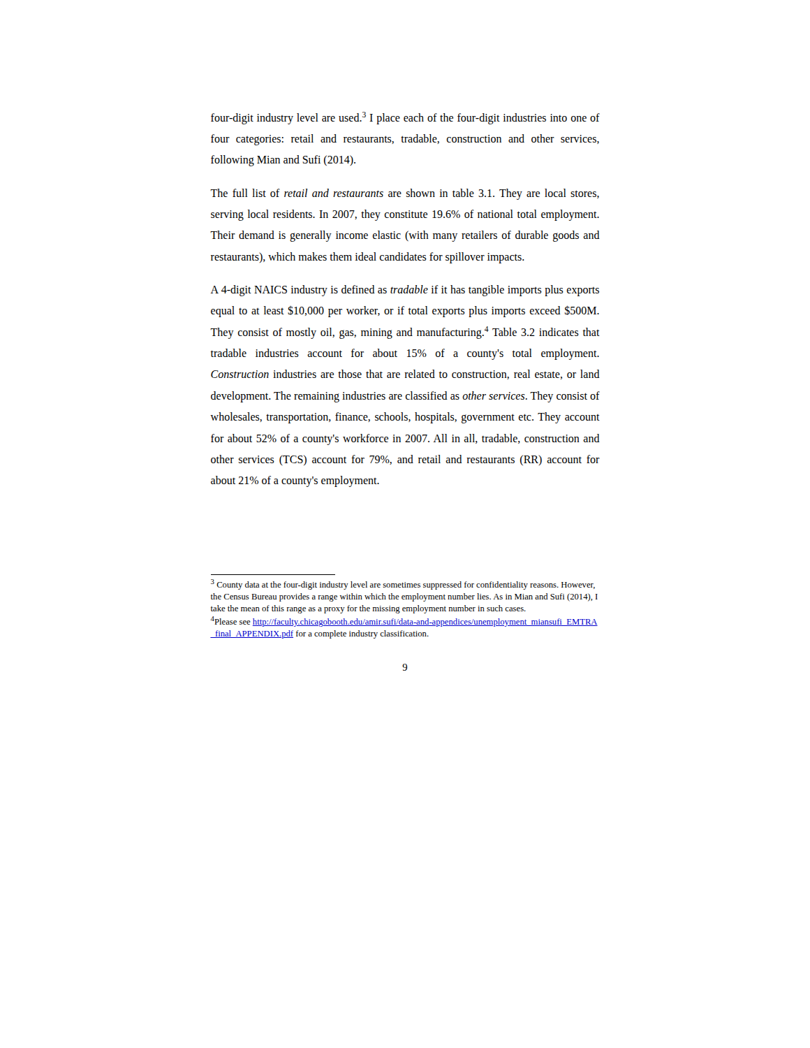four-digit industry level are used.3 I place each of the four-digit industries into one of four categories: retail and restaurants, tradable, construction and other services, following Mian and Sufi (2014).
The full list of retail and restaurants are shown in table 3.1. They are local stores, serving local residents. In 2007, they constitute 19.6% of national total employment. Their demand is generally income elastic (with many retailers of durable goods and restaurants), which makes them ideal candidates for spillover impacts.
A 4-digit NAICS industry is defined as tradable if it has tangible imports plus exports equal to at least $10,000 per worker, or if total exports plus imports exceed $500M. They consist of mostly oil, gas, mining and manufacturing.4 Table 3.2 indicates that tradable industries account for about 15% of a county's total employment. Construction industries are those that are related to construction, real estate, or land development. The remaining industries are classified as other services. They consist of wholesales, transportation, finance, schools, hospitals, government etc. They account for about 52% of a county's workforce in 2007. All in all, tradable, construction and other services (TCS) account for 79%, and retail and restaurants (RR) account for about 21% of a county's employment.
3 County data at the four-digit industry level are sometimes suppressed for confidentiality reasons. However, the Census Bureau provides a range within which the employment number lies. As in Mian and Sufi (2014), I take the mean of this range as a proxy for the missing employment number in such cases.
4Please see http://faculty.chicagobooth.edu/amir.sufi/data-and-appendices/unemployment_miansufi_EMTRA_final_APPENDIX.pdf for a complete industry classification.
9